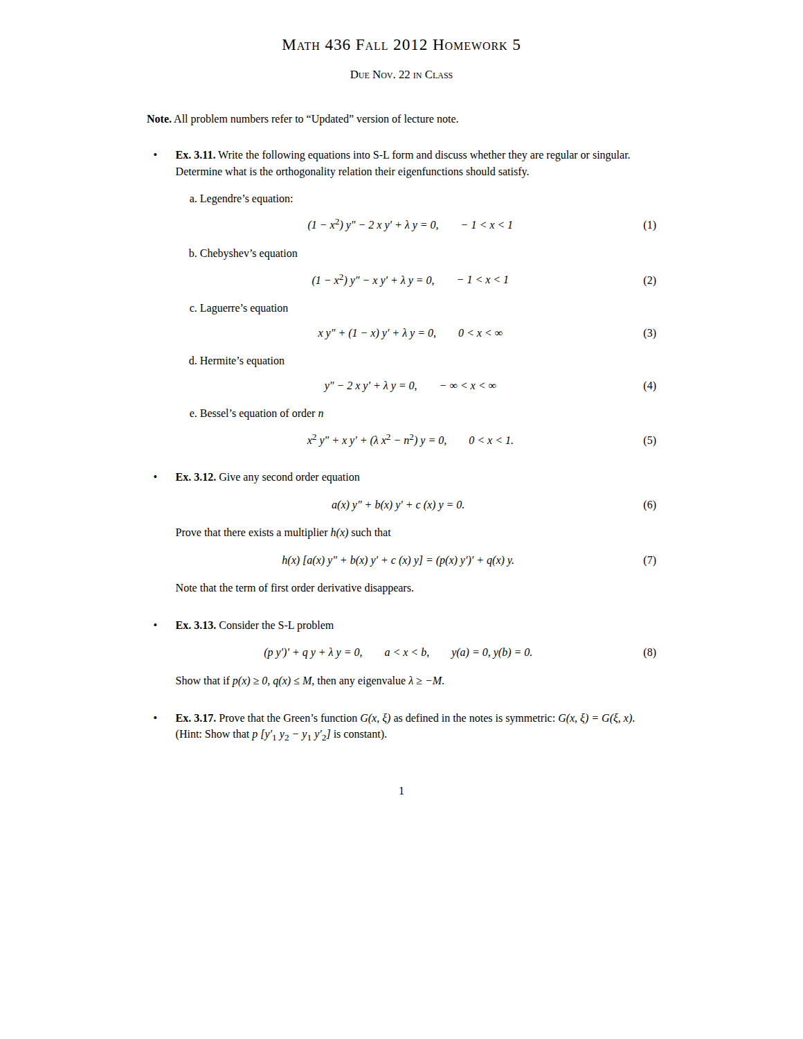Math 436 Fall 2012 Homework 5
Due Nov. 22 in Class
Note. All problem numbers refer to “Updated” version of lecture note.
Ex. 3.11. Write the following equations into S-L form and discuss whether they are regular or singular. Determine what is the orthogonality relation their eigenfunctions should satisfy.
Legendre’s equation:
(1 − x2) y″ − 2 x y′ + λ y = 0,  − 1 < x < 1 (1)
Chebyshev’s equation
(1 − x2) y″ − x y′ + λ y = 0,  − 1 < x < 1 (2)
Laguerre’s equation
x y″ + (1 − x) y′ + λ y = 0,  0 < x < ∞ (3)
Hermite’s equation
y″ − 2 x y′ + λ y = 0,  − ∞ < x < ∞ (4)
Bessel’s equation of order n
x2 y″ + x y′ + (λ x2 − n2) y = 0,  0 < x < 1. (5)
Ex. 3.12. Give any second order equation
a(x) y″ + b(x) y′ + c (x) y = 0. (6)
Prove that there exists a multiplier h(x) such that
h(x) [a(x) y″ + b(x) y′ + c (x) y] = (p(x) y′)′ + q(x) y. (7)
Note that the term of first order derivative disappears.
Ex. 3.13. Consider the S-L problem
(p y′)′ + q y + λ y = 0,  a < x < b,  y(a) = 0, y(b) = 0. (8)
Show that if p(x) ≥ 0, q(x) ≤ M, then any eigenvalue λ ≥ −M.
Ex. 3.17. Prove that the Green’s function G(x, ξ) as defined in the notes is symmetric: G(x, ξ) = G(ξ, x). (Hint: Show that p [y′1 y2 − y1 y′2] is constant).
1